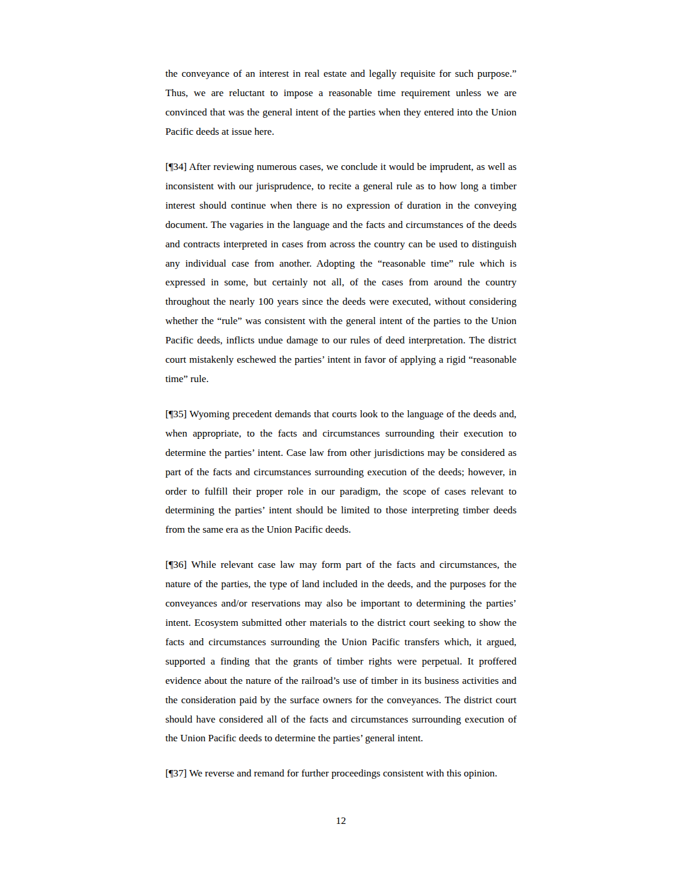the conveyance of an interest in real estate and legally requisite for such purpose.” Thus, we are reluctant to impose a reasonable time requirement unless we are convinced that was the general intent of the parties when they entered into the Union Pacific deeds at issue here.
[¶34] After reviewing numerous cases, we conclude it would be imprudent, as well as inconsistent with our jurisprudence, to recite a general rule as to how long a timber interest should continue when there is no expression of duration in the conveying document. The vagaries in the language and the facts and circumstances of the deeds and contracts interpreted in cases from across the country can be used to distinguish any individual case from another. Adopting the “reasonable time” rule which is expressed in some, but certainly not all, of the cases from around the country throughout the nearly 100 years since the deeds were executed, without considering whether the “rule” was consistent with the general intent of the parties to the Union Pacific deeds, inflicts undue damage to our rules of deed interpretation. The district court mistakenly eschewed the parties’ intent in favor of applying a rigid “reasonable time” rule.
[¶35] Wyoming precedent demands that courts look to the language of the deeds and, when appropriate, to the facts and circumstances surrounding their execution to determine the parties’ intent. Case law from other jurisdictions may be considered as part of the facts and circumstances surrounding execution of the deeds; however, in order to fulfill their proper role in our paradigm, the scope of cases relevant to determining the parties’ intent should be limited to those interpreting timber deeds from the same era as the Union Pacific deeds.
[¶36] While relevant case law may form part of the facts and circumstances, the nature of the parties, the type of land included in the deeds, and the purposes for the conveyances and/or reservations may also be important to determining the parties’ intent. Ecosystem submitted other materials to the district court seeking to show the facts and circumstances surrounding the Union Pacific transfers which, it argued, supported a finding that the grants of timber rights were perpetual. It proffered evidence about the nature of the railroad’s use of timber in its business activities and the consideration paid by the surface owners for the conveyances. The district court should have considered all of the facts and circumstances surrounding execution of the Union Pacific deeds to determine the parties’ general intent.
[¶37] We reverse and remand for further proceedings consistent with this opinion.
12